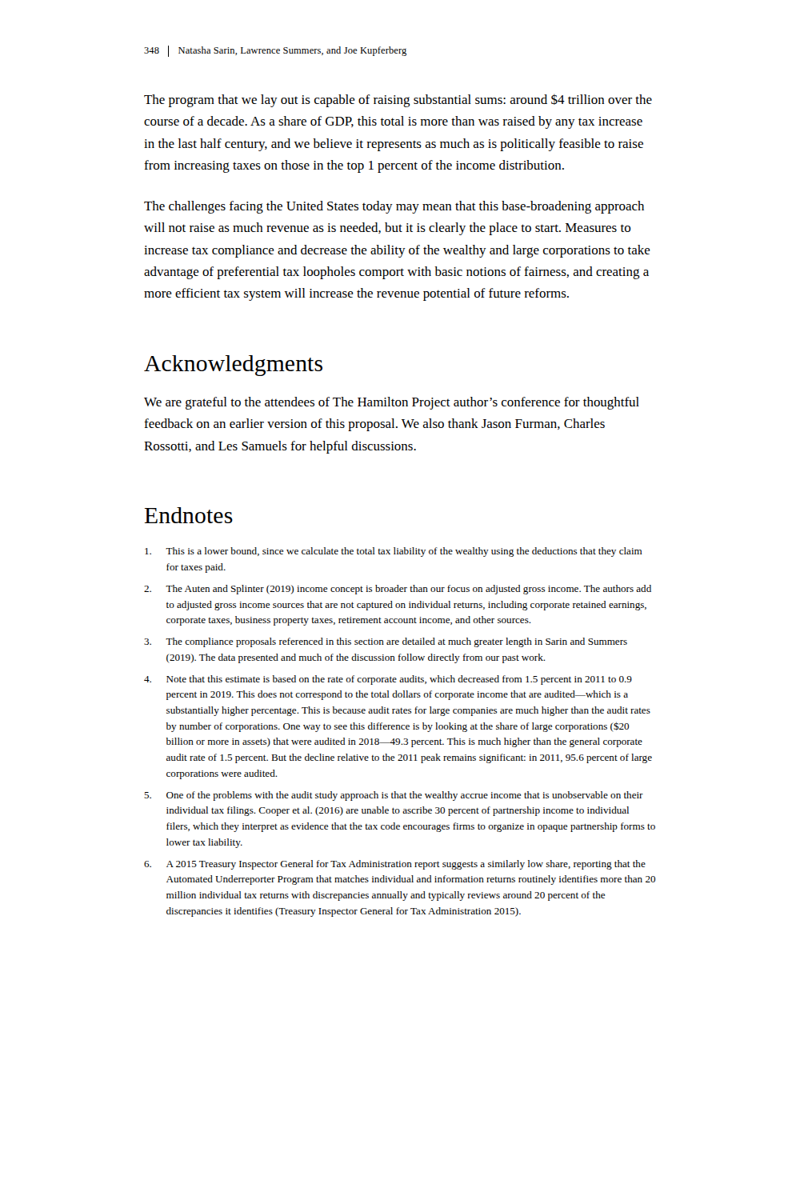348 Natasha Sarin, Lawrence Summers, and Joe Kupferberg
The program that we lay out is capable of raising substantial sums: around $4 trillion over the course of a decade. As a share of GDP, this total is more than was raised by any tax increase in the last half century, and we believe it represents as much as is politically feasible to raise from increasing taxes on those in the top 1 percent of the income distribution.
The challenges facing the United States today may mean that this base-broadening approach will not raise as much revenue as is needed, but it is clearly the place to start. Measures to increase tax compliance and decrease the ability of the wealthy and large corporations to take advantage of preferential tax loopholes comport with basic notions of fairness, and creating a more efficient tax system will increase the revenue potential of future reforms.
Acknowledgments
We are grateful to the attendees of The Hamilton Project author’s conference for thoughtful feedback on an earlier version of this proposal. We also thank Jason Furman, Charles Rossotti, and Les Samuels for helpful discussions.
Endnotes
This is a lower bound, since we calculate the total tax liability of the wealthy using the deductions that they claim for taxes paid.
The Auten and Splinter (2019) income concept is broader than our focus on adjusted gross income. The authors add to adjusted gross income sources that are not captured on individual returns, including corporate retained earnings, corporate taxes, business property taxes, retirement account income, and other sources.
The compliance proposals referenced in this section are detailed at much greater length in Sarin and Summers (2019). The data presented and much of the discussion follow directly from our past work.
Note that this estimate is based on the rate of corporate audits, which decreased from 1.5 percent in 2011 to 0.9 percent in 2019. This does not correspond to the total dollars of corporate income that are audited—which is a substantially higher percentage. This is because audit rates for large companies are much higher than the audit rates by number of corporations. One way to see this difference is by looking at the share of large corporations ($20 billion or more in assets) that were audited in 2018—49.3 percent. This is much higher than the general corporate audit rate of 1.5 percent. But the decline relative to the 2011 peak remains significant: in 2011, 95.6 percent of large corporations were audited.
One of the problems with the audit study approach is that the wealthy accrue income that is unobservable on their individual tax filings. Cooper et al. (2016) are unable to ascribe 30 percent of partnership income to individual filers, which they interpret as evidence that the tax code encourages firms to organize in opaque partnership forms to lower tax liability.
A 2015 Treasury Inspector General for Tax Administration report suggests a similarly low share, reporting that the Automated Underreporter Program that matches individual and information returns routinely identifies more than 20 million individual tax returns with discrepancies annually and typically reviews around 20 percent of the discrepancies it identifies (Treasury Inspector General for Tax Administration 2015).